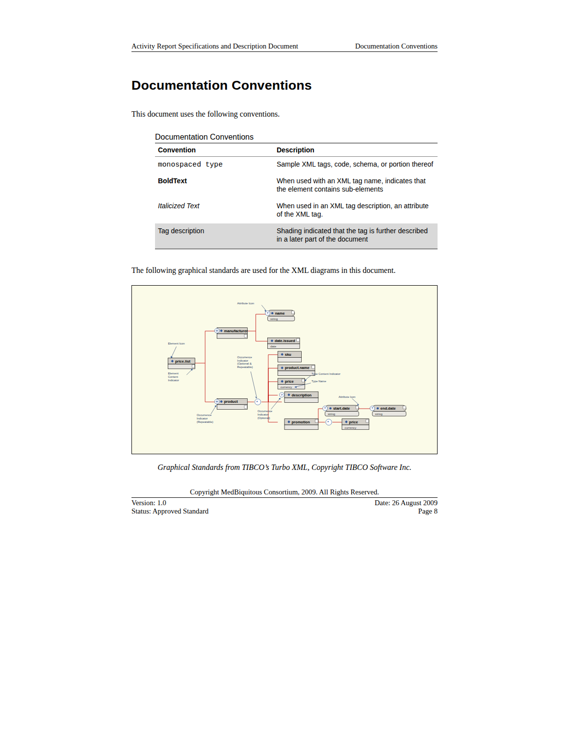Activity Report Specifications and Description Document
Documentation Conventions
Documentation Conventions
This document uses the following conventions.
Documentation Conventions
| Convention | Description |
| --- | --- |
| monospaced type | Sample XML tags, code, schema, or portion thereof |
| BoldText | When used with an XML tag name, indicates that the element contains sub-elements |
| Italicized Text | When used in an XML tag description, an attribute of the XML tag. |
| Tag description | Shading indicated that the tag is further described in a later part of the document |
The following graphical standards are used for the XML diagrams in this document.
price.list manufacturer name string ? date.issued date product * sku product.name price currency description ? promotion * price currency start.date string ? end.date string ? Attribute Icon Element Icon Element Content Indicator Occurrence Indicator (Repeatable) Occurrence Indicator (Optional & Repeatable) Occurrence Indicator (Optional) Type Content Indicator Type Name Attribute Icon
Graphical Standards from TIBCO’s Turbo XML, Copyright TIBCO Software Inc.
Copyright MedBiquitous Consortium, 2009. All Rights Reserved.
Version: 1.0 Date: 26 August 2009
Status: Approved Standard Page 8